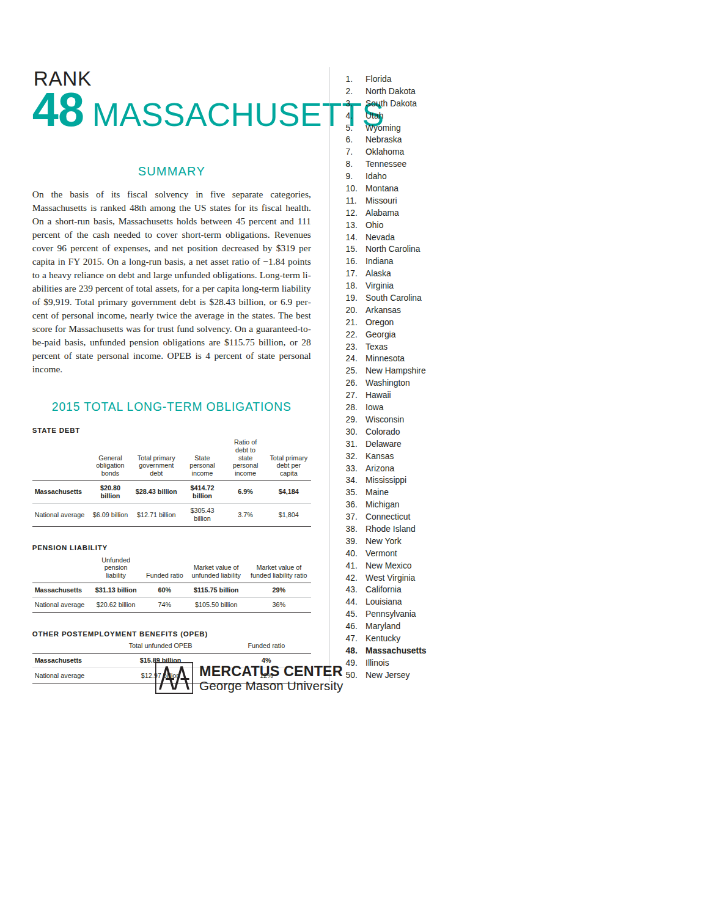RANK
48 MASSACHUSETTS
SUMMARY
On the basis of its fiscal solvency in five separate categories, Massachusetts is ranked 48th among the US states for its fiscal health. On a short-run basis, Massachusetts holds between 45 percent and 111 percent of the cash needed to cover short-term obligations. Revenues cover 96 percent of expenses, and net position decreased by $319 per capita in FY 2015. On a long-run basis, a net asset ratio of −1.84 points to a heavy reliance on debt and large unfunded obligations. Long-term liabilities are 239 percent of total assets, for a per capita long-term liability of $9,919. Total primary government debt is $28.43 billion, or 6.9 percent of personal income, nearly twice the average in the states. The best score for Massachusetts was for trust fund solvency. On a guaranteed-to-be-paid basis, unfunded pension obligations are $115.75 billion, or 28 percent of state personal income. OPEB is 4 percent of state personal income.
2015 TOTAL LONG-TERM OBLIGATIONS
State debt
| | General obligation bonds | Total primary government debt | State personal income | Ratio of debt to state personal income | Total primary debt per capita |
| --- | --- | --- | --- | --- | --- |
| Massachusetts | $20.80 billion | $28.43 billion | $414.72 billion | 6.9% | $4,184 |
| National average | $6.09 billion | $12.71 billion | $305.43 billion | 3.7% | $1,804 |
Pension liability
| | Unfunded pension liability | Funded ratio | Market value of unfunded liability | Market value of funded liability ratio |
| --- | --- | --- | --- | --- |
| Massachusetts | $31.13 billion | 60% | $115.75 billion | 29% |
| National average | $20.62 billion | 74% | $105.50 billion | 36% |
Other postemployment benefits (OPEB)
| | Total unfunded OPEB | Funded ratio |
| --- | --- | --- |
| Massachusetts | $15.89 billion | 4% |
| National average | $12.97 billion | 12% |
1. Florida
2. North Dakota
3. South Dakota
4. Utah
5. Wyoming
6. Nebraska
7. Oklahoma
8. Tennessee
9. Idaho
10. Montana
11. Missouri
12. Alabama
13. Ohio
14. Nevada
15. North Carolina
16. Indiana
17. Alaska
18. Virginia
19. South Carolina
20. Arkansas
21. Oregon
22. Georgia
23. Texas
24. Minnesota
25. New Hampshire
26. Washington
27. Hawaii
28. Iowa
29. Wisconsin
30. Colorado
31. Delaware
32. Kansas
33. Arizona
34. Mississippi
35. Maine
36. Michigan
37. Connecticut
38. Rhode Island
39. New York
40. Vermont
41. New Mexico
42. West Virginia
43. California
44. Louisiana
45. Pennsylvania
46. Maryland
47. Kentucky
48. Massachusetts
49. Illinois
50. New Jersey
MERCATUS CENTER George Mason University